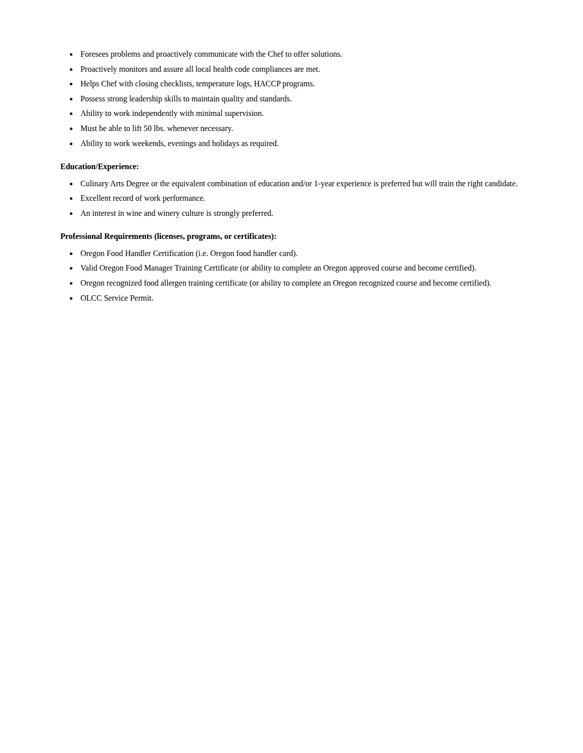Foresees problems and proactively communicate with the Chef to offer solutions.
Proactively monitors and assure all local health code compliances are met.
Helps Chef with closing checklists, temperature logs, HACCP programs.
Possess strong leadership skills to maintain quality and standards.
Ability to work independently with minimal supervision.
Must be able to lift 50 lbs. whenever necessary.
Ability to work weekends, evenings and holidays as required.
Education/Experience:
Culinary Arts Degree or the equivalent combination of education and/or 1-year experience is preferred but will train the right candidate.
Excellent record of work performance.
An interest in wine and winery culture is strongly preferred.
Professional Requirements (licenses, programs, or certificates):
Oregon Food Handler Certification (i.e. Oregon food handler card).
Valid Oregon Food Manager Training Certificate (or ability to complete an Oregon approved course and become certified).
Oregon recognized food allergen training certificate (or ability to complete an Oregon recognized course and become certified).
OLCC Service Permit.